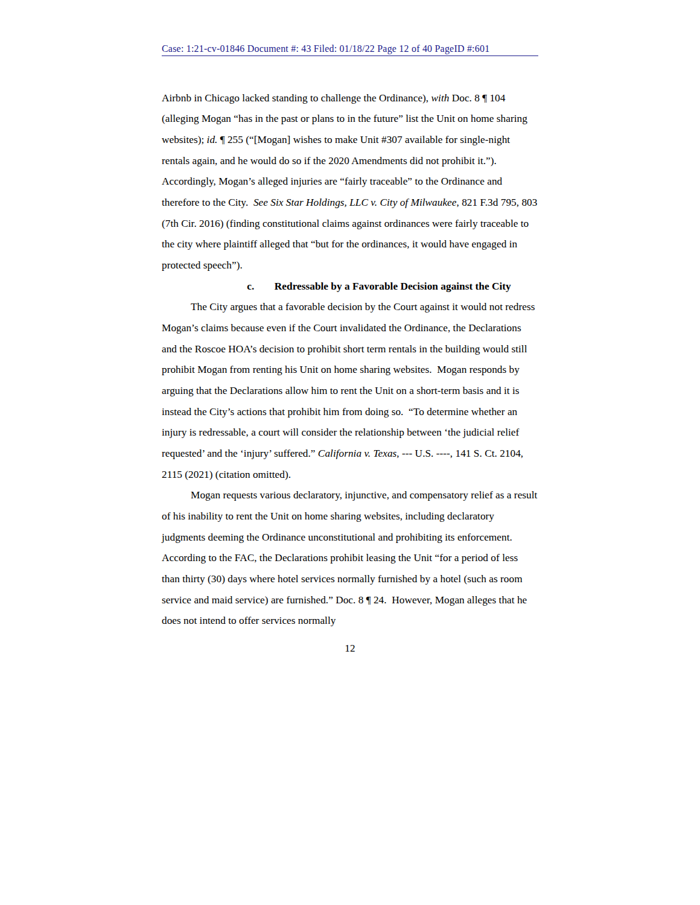Case: 1:21-cv-01846 Document #: 43 Filed: 01/18/22 Page 12 of 40 PageID #:601
Airbnb in Chicago lacked standing to challenge the Ordinance), with Doc. 8 ¶ 104 (alleging Mogan “has in the past or plans to in the future” list the Unit on home sharing websites); id. ¶ 255 (“[Mogan] wishes to make Unit #307 available for single-night rentals again, and he would do so if the 2020 Amendments did not prohibit it.”). Accordingly, Mogan’s alleged injuries are “fairly traceable” to the Ordinance and therefore to the City. See Six Star Holdings, LLC v. City of Milwaukee, 821 F.3d 795, 803 (7th Cir. 2016) (finding constitutional claims against ordinances were fairly traceable to the city where plaintiff alleged that “but for the ordinances, it would have engaged in protected speech”).
c. Redressable by a Favorable Decision against the City
The City argues that a favorable decision by the Court against it would not redress Mogan’s claims because even if the Court invalidated the Ordinance, the Declarations and the Roscoe HOA’s decision to prohibit short term rentals in the building would still prohibit Mogan from renting his Unit on home sharing websites. Mogan responds by arguing that the Declarations allow him to rent the Unit on a short-term basis and it is instead the City’s actions that prohibit him from doing so. “To determine whether an injury is redressable, a court will consider the relationship between ‘the judicial relief requested’ and the ‘injury’ suffered.” California v. Texas, --- U.S. ----, 141 S. Ct. 2104, 2115 (2021) (citation omitted).
Mogan requests various declaratory, injunctive, and compensatory relief as a result of his inability to rent the Unit on home sharing websites, including declaratory judgments deeming the Ordinance unconstitutional and prohibiting its enforcement. According to the FAC, the Declarations prohibit leasing the Unit “for a period of less than thirty (30) days where hotel services normally furnished by a hotel (such as room service and maid service) are furnished.” Doc. 8 ¶ 24. However, Mogan alleges that he does not intend to offer services normally
12